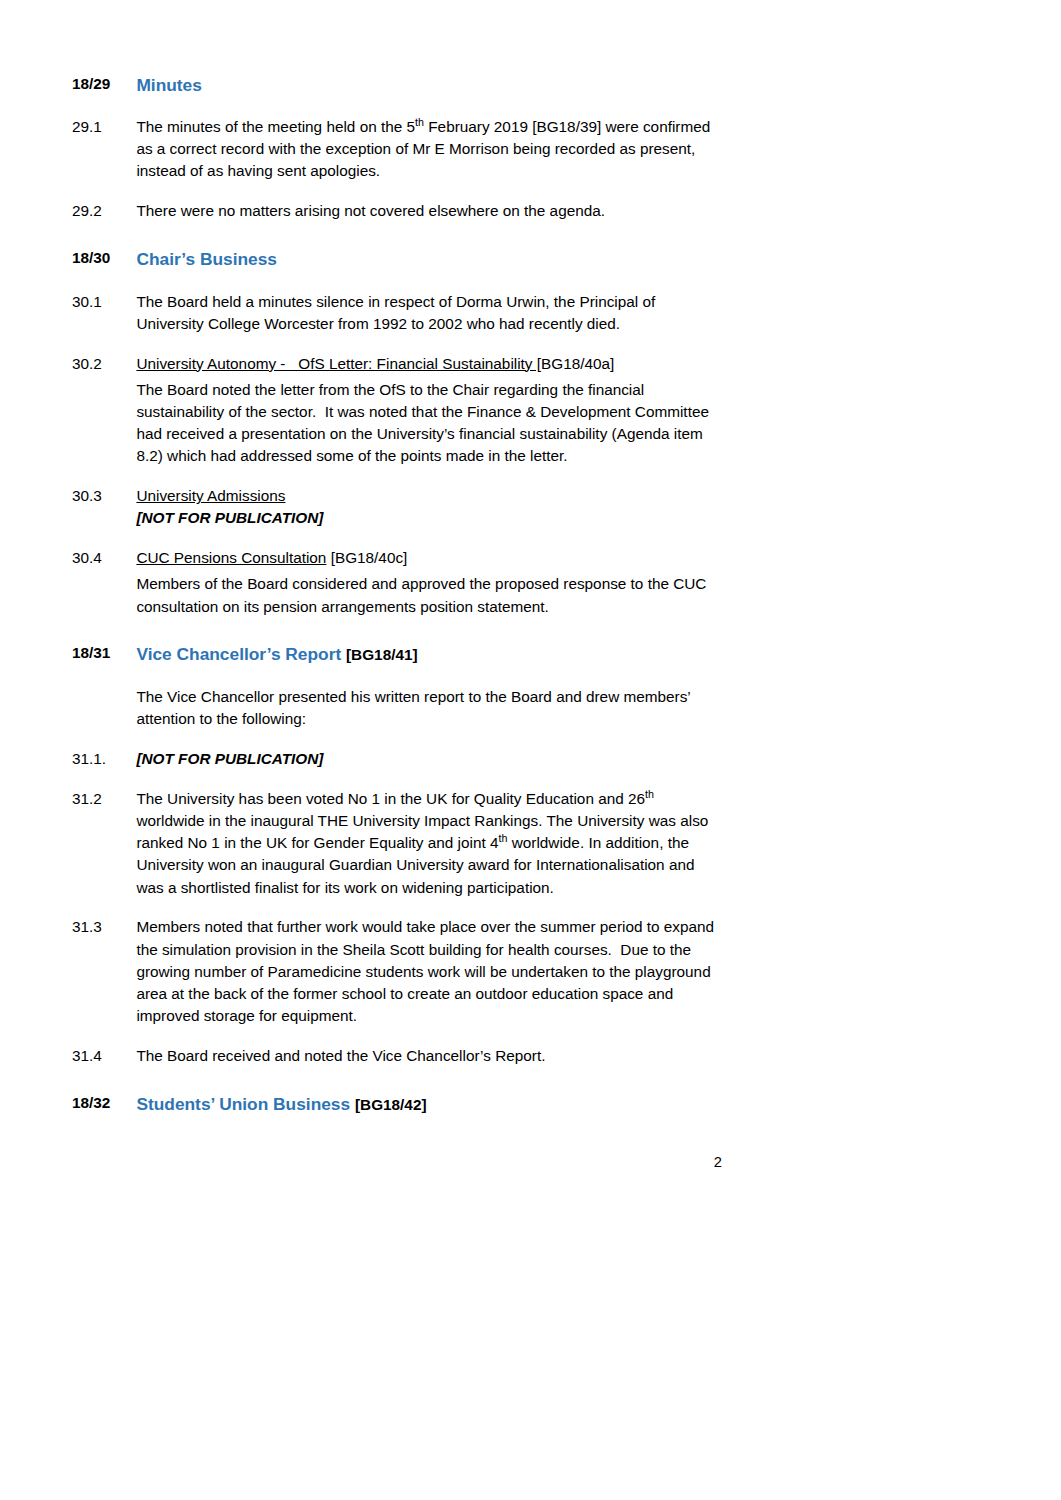18/29
Minutes
29.1
The minutes of the meeting held on the 5th February 2019 [BG18/39] were confirmed as a correct record with the exception of Mr E Morrison being recorded as present, instead of as having sent apologies.
29.2
There were no matters arising not covered elsewhere on the agenda.
18/30
Chair’s Business
30.1
The Board held a minutes silence in respect of Dorma Urwin, the Principal of University College Worcester from 1992 to 2002 who had recently died.
30.2
University Autonomy - OfS Letter: Financial Sustainability [BG18/40a]
The Board noted the letter from the OfS to the Chair regarding the financial sustainability of the sector. It was noted that the Finance & Development Committee had received a presentation on the University’s financial sustainability (Agenda item 8.2) which had addressed some of the points made in the letter.
30.3
University Admissions
[NOT FOR PUBLICATION]
30.4
CUC Pensions Consultation [BG18/40c]
Members of the Board considered and approved the proposed response to the CUC consultation on its pension arrangements position statement.
18/31
Vice Chancellor’s Report [BG18/41]
The Vice Chancellor presented his written report to the Board and drew members’ attention to the following:
31.1.
[NOT FOR PUBLICATION]
31.2
The University has been voted No 1 in the UK for Quality Education and 26th worldwide in the inaugural THE University Impact Rankings. The University was also ranked No 1 in the UK for Gender Equality and joint 4th worldwide. In addition, the University won an inaugural Guardian University award for Internationalisation and was a shortlisted finalist for its work on widening participation.
31.3
Members noted that further work would take place over the summer period to expand the simulation provision in the Sheila Scott building for health courses. Due to the growing number of Paramedicine students work will be undertaken to the playground area at the back of the former school to create an outdoor education space and improved storage for equipment.
31.4
The Board received and noted the Vice Chancellor’s Report.
18/32
Students’ Union Business [BG18/42]
2